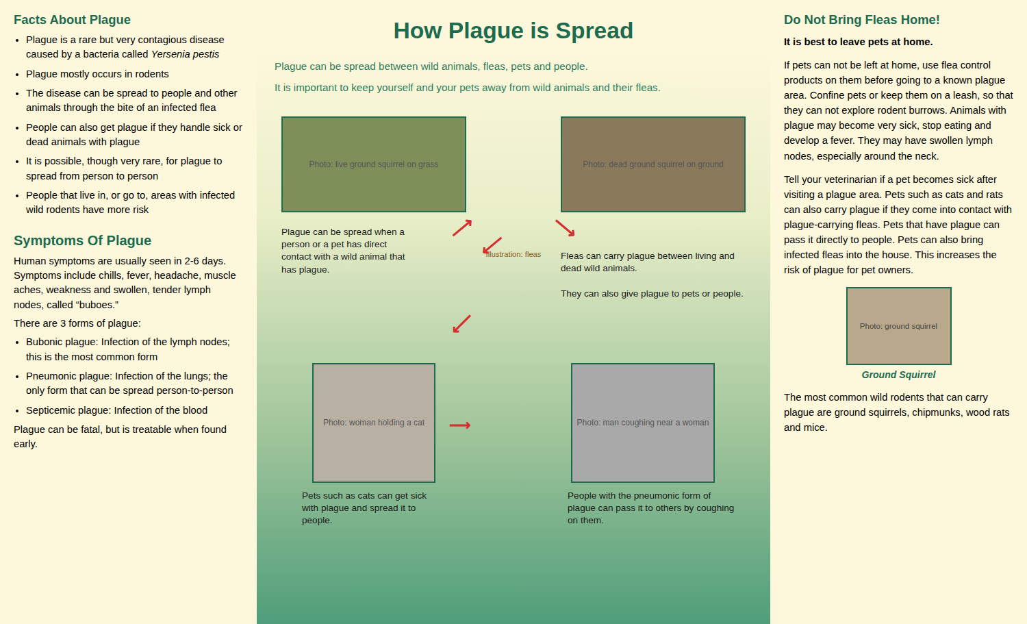Facts About Plague
Plague is a rare but very contagious disease caused by a bacteria called Yersenia pestis
Plague mostly occurs in rodents
The disease can be spread to people and other animals through the bite of an infected flea
People can also get plague if they handle sick or dead animals with plague
It is possible, though very rare, for plague to spread from person to person
People that live in, or go to, areas with infected wild rodents have more risk
Symptoms Of Plague
Human symptoms are usually seen in 2-6 days. Symptoms include chills, fever, headache, muscle aches, weakness and swollen, tender lymph nodes, called “buboes.”
There are 3 forms of plague:
Bubonic plague: Infection of the lymph nodes; this is the most common form
Pneumonic plague: Infection of the lungs; the only form that can be spread person-to-person
Septicemic plague: Infection of the blood
Plague can be fatal, but is treatable when found early.
How Plague is Spread
Plague can be spread between wild animals, fleas, pets and people.
It is important to keep yourself and your pets away from wild animals and their fleas.
Photo: live ground squirrel on grass
Photo: dead ground squirrel on ground
Illustration: fleas
⟶
⟶
⟶
⟶
Plague can be spread when a person or a pet has direct contact with a wild animal that has plague.
Fleas can carry plague between living and dead wild animals.
They can also give plague to pets or people.
Photo: woman holding a cat
Photo: man coughing near a woman
⟶
Pets such as cats can get sick with plague and spread it to people.
People with the pneumonic form of plague can pass it to others by coughing on them.
Do Not Bring Fleas Home!
It is best to leave pets at home.
If pets can not be left at home, use flea control products on them before going to a known plague area. Confine pets or keep them on a leash, so that they can not explore rodent burrows. Animals with plague may become very sick, stop eating and develop a fever. They may have swollen lymph nodes, especially around the neck.
Tell your veterinarian if a pet becomes sick after visiting a plague area. Pets such as cats and rats can also carry plague if they come into contact with plague-carrying fleas. Pets that have plague can pass it directly to people. Pets can also bring infected fleas into the house. This increases the risk of plague for pet owners.
Photo: ground squirrel
Ground Squirrel
The most common wild rodents that can carry plague are ground squirrels, chipmunks, wood rats and mice.